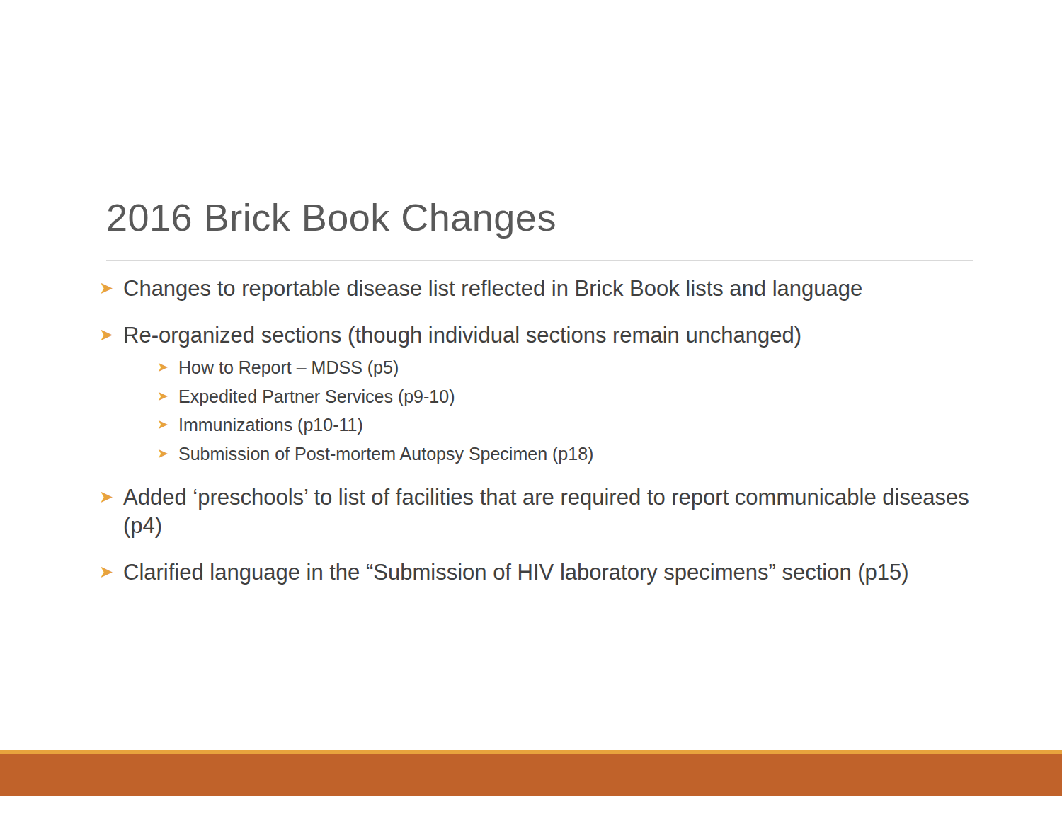2016 Brick Book Changes
Changes to reportable disease list reflected in Brick Book lists and language
Re-organized sections (though individual sections remain unchanged)
How to Report – MDSS (p5)
Expedited Partner Services (p9-10)
Immunizations (p10-11)
Submission of Post-mortem Autopsy Specimen (p18)
Added ‘preschools’ to list of facilities that are required to report communicable diseases (p4)
Clarified language in the “Submission of HIV laboratory specimens” section (p15)